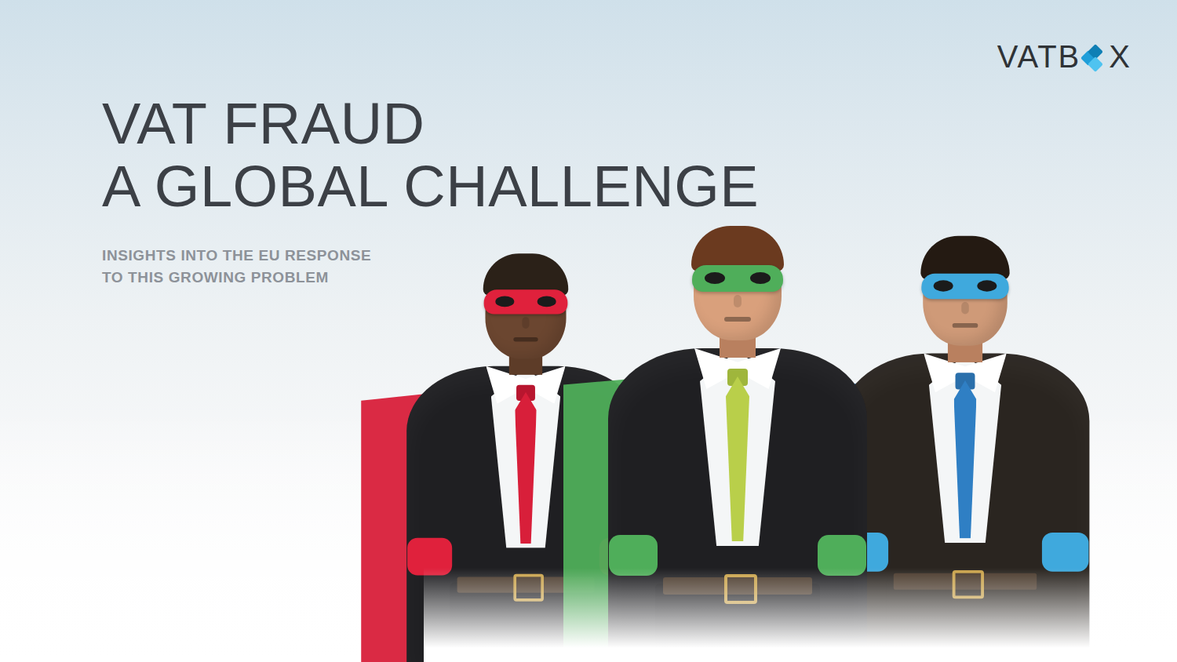VATB X
VAT FRAUD A GLOBAL CHALLENGE
Insights into the EU response
to this growing problem